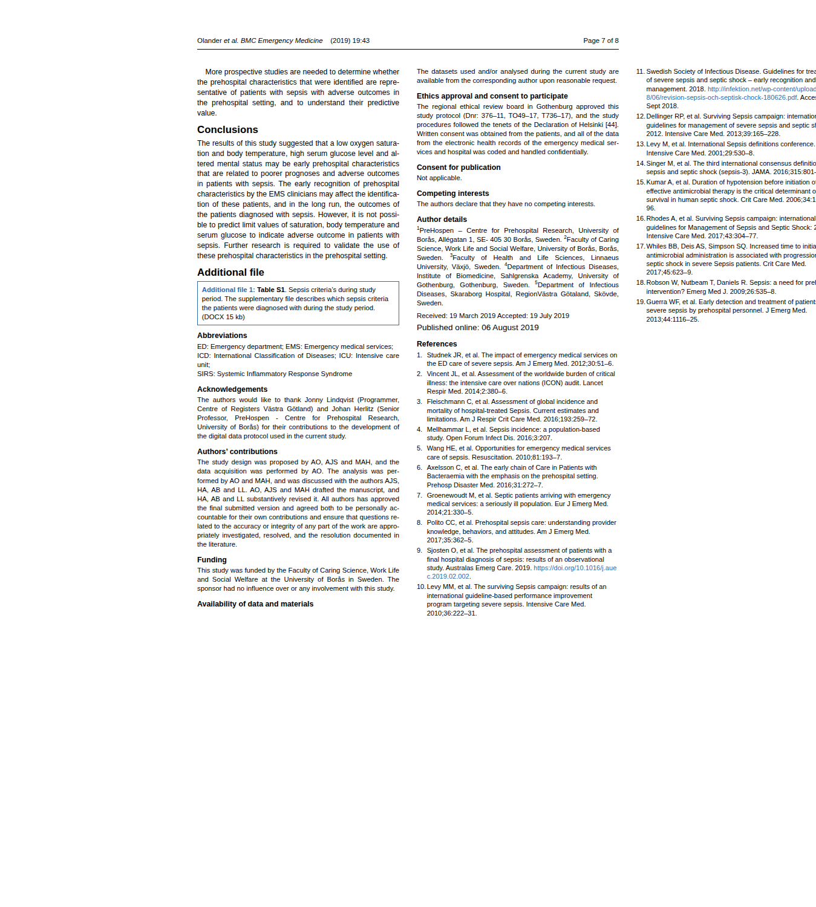Olander et al. BMC Emergency Medicine (2019) 19:43
Page 7 of 8
More prospective studies are needed to determine whether the prehospital characteristics that were identified are representative of patients with sepsis with adverse outcomes in the prehospital setting, and to understand their predictive value.
Conclusions
The results of this study suggested that a low oxygen saturation and body temperature, high serum glucose level and altered mental status may be early prehospital characteristics that are related to poorer prognoses and adverse outcomes in patients with sepsis. The early recognition of prehospital characteristics by the EMS clinicians may affect the identification of these patients, and in the long run, the outcomes of the patients diagnosed with sepsis. However, it is not possible to predict limit values of saturation, body temperature and serum glucose to indicate adverse outcome in patients with sepsis. Further research is required to validate the use of these prehospital characteristics in the prehospital setting.
Additional file
Additional file 1: Table S1. Sepsis criteria’s during study period. The supplementary file describes which sepsis criteria the patients were diagnosed with during the study period. (DOCX 15 kb)
Abbreviations
ED: Emergency department; EMS: Emergency medical services;
ICD: International Classification of Diseases; ICU: Intensive care unit;
SIRS: Systemic Inflammatory Response Syndrome
Acknowledgements
The authors would like to thank Jonny Lindqvist (Programmer, Centre of Registers Västra Götland) and Johan Herlitz (Senior Professor, PreHospen - Centre for Prehospital Research, University of Borås) for their contributions to the development of the digital data protocol used in the current study.
Authors’ contributions
The study design was proposed by AO, AJS and MAH, and the data acquisition was performed by AO. The analysis was performed by AO and MAH, and was discussed with the authors AJS, HA, AB and LL. AO, AJS and MAH drafted the manuscript, and HA, AB and LL substantively revised it. All authors has approved the final submitted version and agreed both to be personally accountable for their own contributions and ensure that questions related to the accuracy or integrity of any part of the work are appropriately investigated, resolved, and the resolution documented in the literature.
Funding
This study was funded by the Faculty of Caring Science, Work Life and Social Welfare at the University of Borås in Sweden. The sponsor had no influence over or any involvement with this study.
Availability of data and materials
The datasets used and/or analysed during the current study are available from the corresponding author upon reasonable request.
Ethics approval and consent to participate
The regional ethical review board in Gothenburg approved this study protocol (Dnr: 376–11, TO49–17, T736–17), and the study procedures followed the tenets of the Declaration of Helsinki [44]. Written consent was obtained from the patients, and all of the data from the electronic health records of the emergency medical services and hospital was coded and handled confidentially.
Consent for publication
Not applicable.
Competing interests
The authors declare that they have no competing interests.
Author details
1PreHospen – Centre for Prehospital Research, University of Borås, Allégatan 1, SE- 405 30 Borås, Sweden. 2Faculty of Caring Science, Work Life and Social Welfare, University of Borås, Borås, Sweden. 3Faculty of Health and Life Sciences, Linnaeus University, Växjö, Sweden. 4Department of Infectious Diseases, Institute of Biomedicine, Sahlgrenska Academy, University of Gothenburg, Gothenburg, Sweden. 5Department of Infectious Diseases, Skaraborg Hospital, RegionVästra Götaland, Skövde, Sweden.
Received: 19 March 2019 Accepted: 19 July 2019
Published online: 06 August 2019
References
Studnek JR, et al. The impact of emergency medical services on the ED care of severe sepsis. Am J Emerg Med. 2012;30:51–6.
Vincent JL, et al. Assessment of the worldwide burden of critical illness: the intensive care over nations (ICON) audit. Lancet Respir Med. 2014;2:380–6.
Fleischmann C, et al. Assessment of global incidence and mortality of hospital-treated Sepsis. Current estimates and limitations. Am J Respir Crit Care Med. 2016;193:259–72.
Mellhammar L, et al. Sepsis incidence: a population-based study. Open Forum Infect Dis. 2016;3:207.
Wang HE, et al. Opportunities for emergency medical services care of sepsis. Resuscitation. 2010;81:193–7.
Axelsson C, et al. The early chain of Care in Patients with Bacteraemia with the emphasis on the prehospital setting. Prehosp Disaster Med. 2016;31:272–7.
Groenewoudt M, et al. Septic patients arriving with emergency medical services: a seriously ill population. Eur J Emerg Med. 2014;21:330–5.
Polito CC, et al. Prehospital sepsis care: understanding provider knowledge, behaviors, and attitudes. Am J Emerg Med. 2017;35:362–5.
Sjosten O, et al. The prehospital assessment of patients with a final hospital diagnosis of sepsis: results of an observational study. Australas Emerg Care. 2019. https://doi.org/10.1016/j.auec.2019.02.002.
Levy MM, et al. The surviving Sepsis campaign: results of an international guideline-based performance improvement program targeting severe sepsis. Intensive Care Med. 2010;36:222–31.
Swedish Society of Infectious Disease. Guidelines for treatment of severe sepsis and septic shock – early recognition and initial management. 2018. http://infektion.net/wp-content/uploads/2018/06/revision-sepsis-och-septisk-chock-180626.pdf. Accessed 3 Sept 2018.
Dellinger RP, et al. Surviving Sepsis campaign: international guidelines for management of severe sepsis and septic shock, 2012. Intensive Care Med. 2013;39:165–228.
Levy M, et al. International Sepsis definitions conference. Intensive Care Med. 2001;29:530–8.
Singer M, et al. The third international consensus definitions for sepsis and septic shock (sepsis-3). JAMA. 2016;315:801–10.
Kumar A, et al. Duration of hypotension before initiation of effective antimicrobial therapy is the critical determinant of survival in human septic shock. Crit Care Med. 2006;34:1589–96.
Rhodes A, et al. Surviving Sepsis campaign: international guidelines for Management of Sepsis and Septic Shock: 2016. Intensive Care Med. 2017;43:304–77.
Whiles BB, Deis AS, Simpson SQ. Increased time to initial antimicrobial administration is associated with progression to septic shock in severe Sepsis patients. Crit Care Med. 2017;45:623–9.
Robson W, Nutbeam T, Daniels R. Sepsis: a need for prehospital intervention? Emerg Med J. 2009;26:535–8.
Guerra WF, et al. Early detection and treatment of patients with severe sepsis by prehospital personnel. J Emerg Med. 2013;44:1116–25.